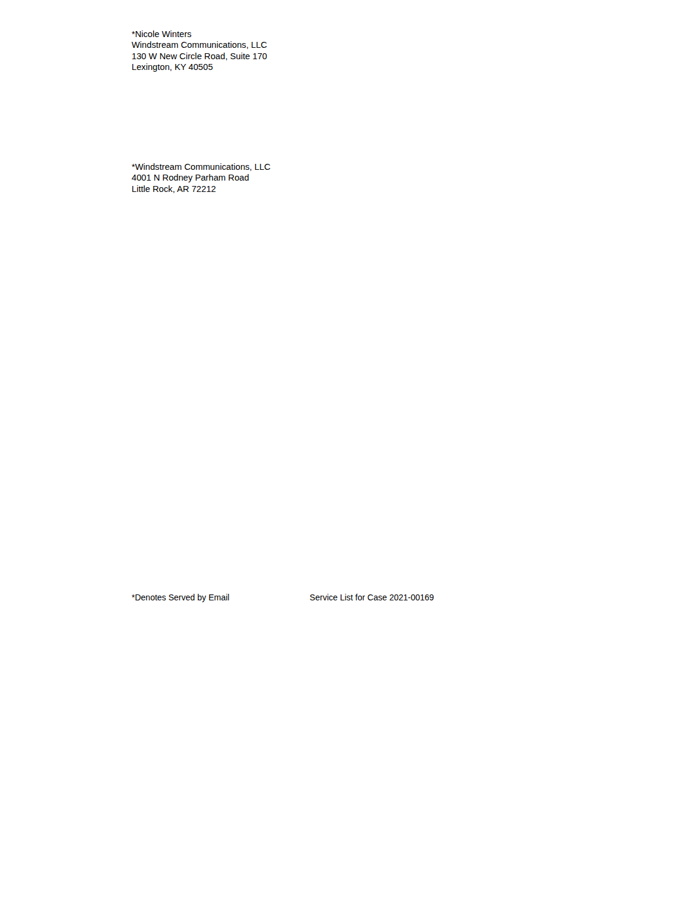*Nicole Winters Windstream Communications, LLC 130 W New Circle Road, Suite 170 Lexington, KY 40505
*Windstream Communications, LLC 4001 N Rodney Parham Road Little Rock, AR 72212
*Denotes Served by Email Service List for Case 2021-00169